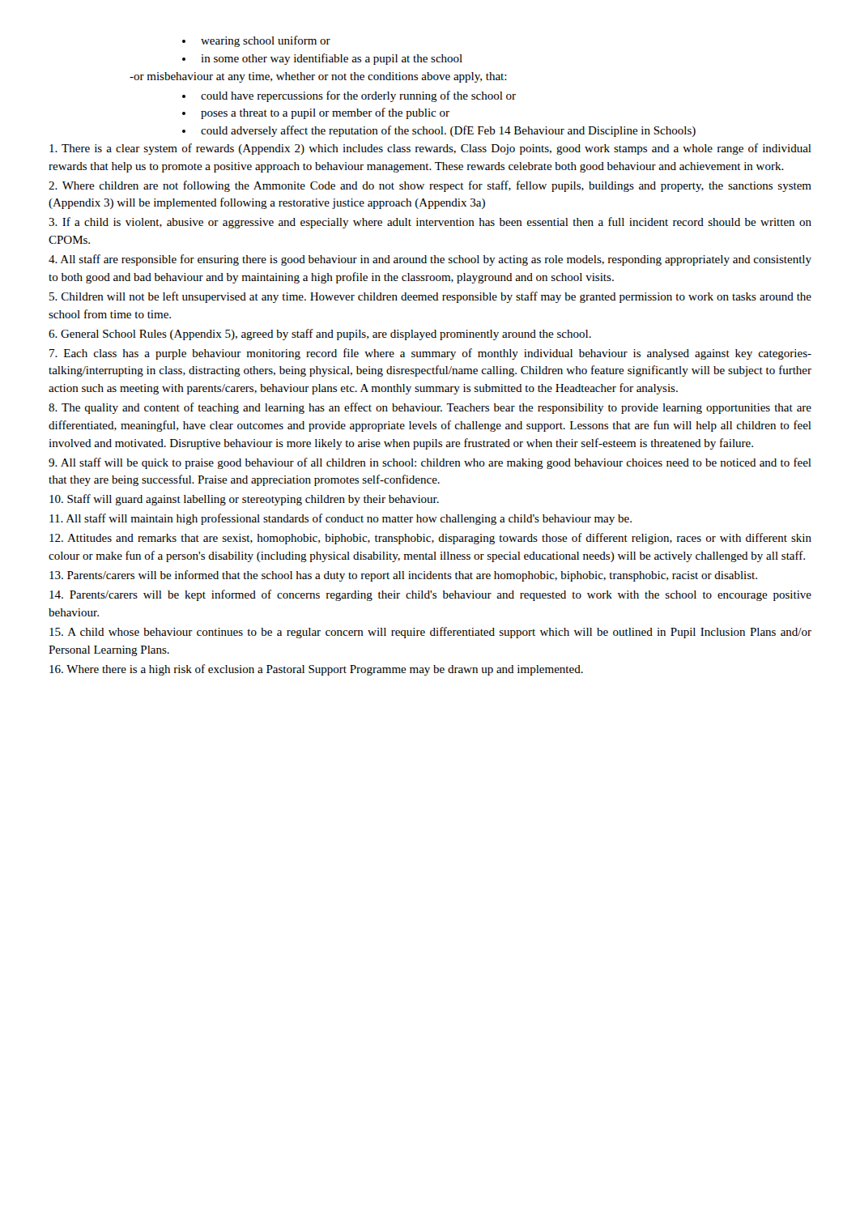wearing school uniform or
in some other way identifiable as a pupil at the school
-or misbehaviour at any time, whether or not the conditions above apply, that:
could have repercussions for the orderly running of the school or
poses a threat to a pupil or member of the public or
could adversely affect the reputation of the school. (DfE Feb 14 Behaviour and Discipline in Schools)
There is a clear system of rewards (Appendix 2) which includes class rewards, Class Dojo points, good work stamps and a whole range of individual rewards that help us to promote a positive approach to behaviour management. These rewards celebrate both good behaviour and achievement in work.
Where children are not following the Ammonite Code and do not show respect for staff, fellow pupils, buildings and property, the sanctions system (Appendix 3) will be implemented following a restorative justice approach (Appendix 3a)
If a child is violent, abusive or aggressive and especially where adult intervention has been essential then a full incident record should be written on CPOMs.
All staff are responsible for ensuring there is good behaviour in and around the school by acting as role models, responding appropriately and consistently to both good and bad behaviour and by maintaining a high profile in the classroom, playground and on school visits.
Children will not be left unsupervised at any time. However children deemed responsible by staff may be granted permission to work on tasks around the school from time to time.
General School Rules (Appendix 5), agreed by staff and pupils, are displayed prominently around the school.
Each class has a purple behaviour monitoring record file where a summary of monthly individual behaviour is analysed against key categories-talking/interrupting in class, distracting others, being physical, being disrespectful/name calling. Children who feature significantly will be subject to further action such as meeting with parents/carers, behaviour plans etc. A monthly summary is submitted to the Headteacher for analysis.
The quality and content of teaching and learning has an effect on behaviour. Teachers bear the responsibility to provide learning opportunities that are differentiated, meaningful, have clear outcomes and provide appropriate levels of challenge and support. Lessons that are fun will help all children to feel involved and motivated. Disruptive behaviour is more likely to arise when pupils are frustrated or when their self-esteem is threatened by failure.
All staff will be quick to praise good behaviour of all children in school: children who are making good behaviour choices need to be noticed and to feel that they are being successful. Praise and appreciation promotes self-confidence.
Staff will guard against labelling or stereotyping children by their behaviour.
All staff will maintain high professional standards of conduct no matter how challenging a child's behaviour may be.
Attitudes and remarks that are sexist, homophobic, biphobic, transphobic, disparaging towards those of different religion, races or with different skin colour or make fun of a person's disability (including physical disability, mental illness or special educational needs) will be actively challenged by all staff.
Parents/carers will be informed that the school has a duty to report all incidents that are homophobic, biphobic, transphobic, racist or disablist.
Parents/carers will be kept informed of concerns regarding their child's behaviour and requested to work with the school to encourage positive behaviour.
A child whose behaviour continues to be a regular concern will require differentiated support which will be outlined in Pupil Inclusion Plans and/or Personal Learning Plans.
Where there is a high risk of exclusion a Pastoral Support Programme may be drawn up and implemented.